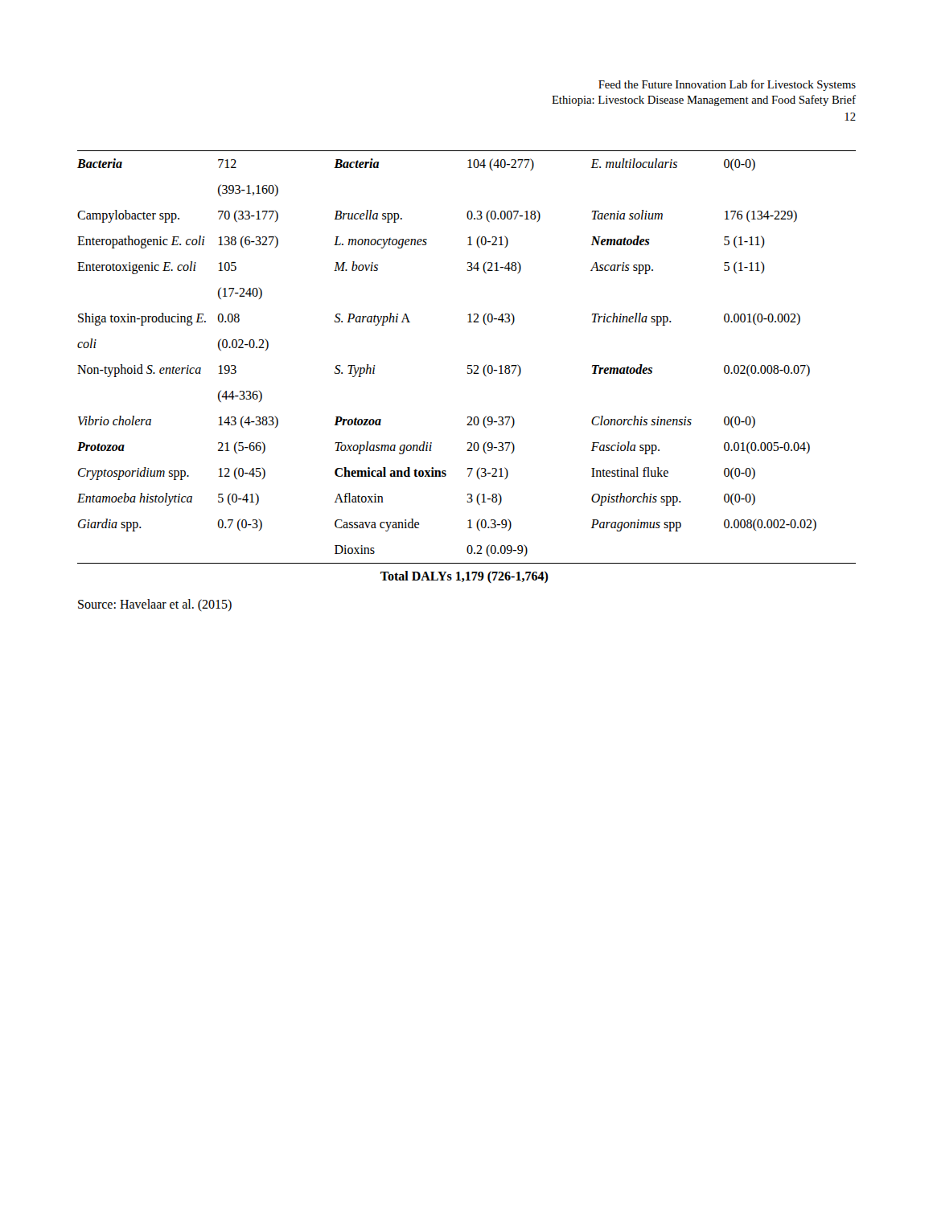Feed the Future Innovation Lab for Livestock Systems
Ethiopia: Livestock Disease Management and Food Safety Brief
12
| Bacteria | 712 (393-1,160) | Bacteria | 104 (40-277) | E. multilocularis | 0(0-0) |
| Campylobacter spp. | 70 (33-177) | Brucella spp. | 0.3 (0.007-18) | Taenia solium | 176 (134-229) |
| Enteropathogenic E. coli | 138 (6-327) | L. monocytogenes | 1 (0-21) | Nematodes | 5 (1-11) |
| Enterotoxigenic E. coli | 105 (17-240) | M. bovis | 34 (21-48) | Ascaris spp. | 5 (1-11) |
| Shiga toxin-producing E. coli | 0.08 (0.02-0.2) | S. Paratyphi A | 12 (0-43) | Trichinella spp. | 0.001(0-0.002) |
| Non-typhoid S. enterica | 193 (44-336) | S. Typhi | 52 (0-187) | Trematodes | 0.02(0.008-0.07) |
| Vibrio cholera | 143 (4-383) | Protozoa | 20 (9-37) | Clonorchis sinensis | 0(0-0) |
| Protozoa | 21 (5-66) | Toxoplasma gondii | 20 (9-37) | Fasciola spp. | 0.01(0.005-0.04) |
| Cryptosporidium spp. | 12 (0-45) | Chemical and toxins | 7 (3-21) | Intestinal fluke | 0(0-0) |
| Entamoeba histolytica | 5 (0-41) | Aflatoxin | 3 (1-8) | Opisthorchis spp. | 0(0-0) |
| Giardia spp. | 0.7 (0-3) | Cassava cyanide | 1 (0.3-9) | Paragonimus spp | 0.008(0.002-0.02) |
| | | Dioxins | 0.2 (0.09-9) | | |
| Total DALYs 1,179 (726-1,764) |
Source: Havelaar et al. (2015)